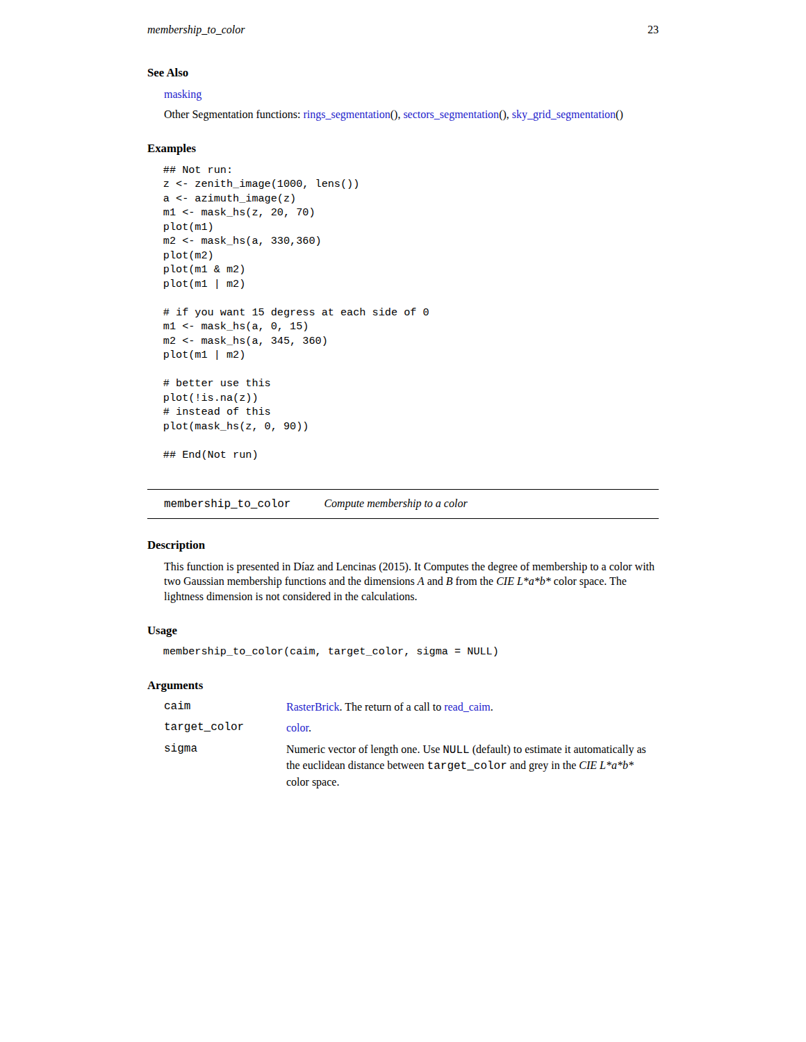membership_to_color 23
See Also
masking
Other Segmentation functions: rings_segmentation(), sectors_segmentation(), sky_grid_segmentation()
Examples
## Not run:
z <- zenith_image(1000, lens())
a <- azimuth_image(z)
m1 <- mask_hs(z, 20, 70)
plot(m1)
m2 <- mask_hs(a, 330,360)
plot(m2)
plot(m1 & m2)
plot(m1 | m2)

# if you want 15 degress at each side of 0
m1 <- mask_hs(a, 0, 15)
m2 <- mask_hs(a, 345, 360)
plot(m1 | m2)

# better use this
plot(!is.na(z))
# instead of this
plot(mask_hs(z, 0, 90))

## End(Not run)
membership_to_color Compute membership to a color
Description
This function is presented in Díaz and Lencinas (2015). It Computes the degree of membership to a color with two Gaussian membership functions and the dimensions A and B from the CIE L*a*b* color space. The lightness dimension is not considered in the calculations.
Usage
membership_to_color(caim, target_color, sigma = NULL)
Arguments
caim
RasterBrick. The return of a call to read_caim.
target_color
color.
sigma
Numeric vector of length one. Use NULL (default) to estimate it automatically as the euclidean distance between target_color and grey in the CIE L*a*b* color space.